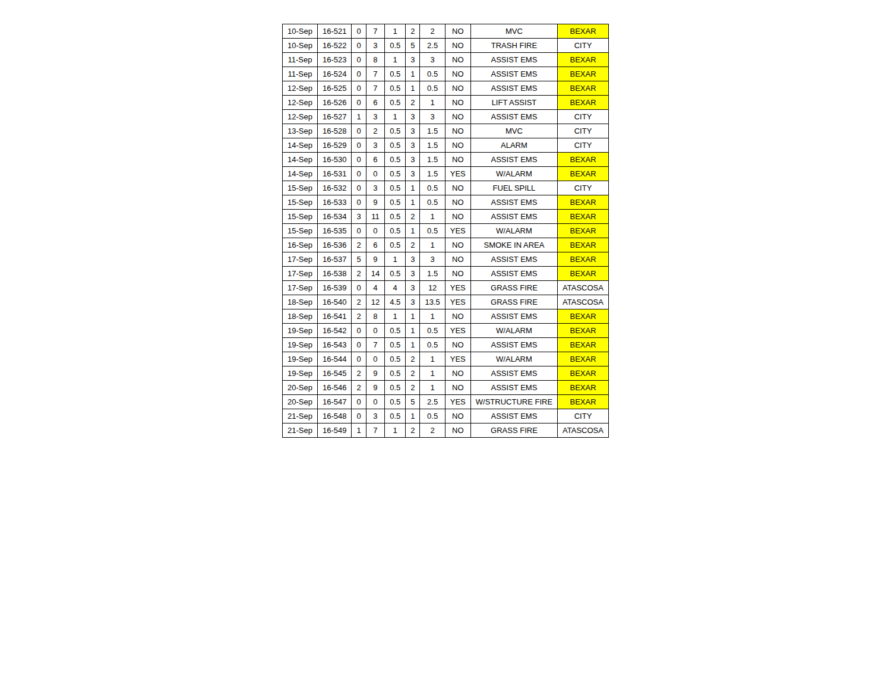| 10-Sep | 16-521 | 0 | 7 | 1 | 2 | 2 | NO | MVC | BEXAR |
| 10-Sep | 16-522 | 0 | 3 | 0.5 | 5 | 2.5 | NO | TRASH FIRE | CITY |
| 11-Sep | 16-523 | 0 | 8 | 1 | 3 | 3 | NO | ASSIST EMS | BEXAR |
| 11-Sep | 16-524 | 0 | 7 | 0.5 | 1 | 0.5 | NO | ASSIST EMS | BEXAR |
| 12-Sep | 16-525 | 0 | 7 | 0.5 | 1 | 0.5 | NO | ASSIST EMS | BEXAR |
| 12-Sep | 16-526 | 0 | 6 | 0.5 | 2 | 1 | NO | LIFT ASSIST | BEXAR |
| 12-Sep | 16-527 | 1 | 3 | 1 | 3 | 3 | NO | ASSIST EMS | CITY |
| 13-Sep | 16-528 | 0 | 2 | 0.5 | 3 | 1.5 | NO | MVC | CITY |
| 14-Sep | 16-529 | 0 | 3 | 0.5 | 3 | 1.5 | NO | ALARM | CITY |
| 14-Sep | 16-530 | 0 | 6 | 0.5 | 3 | 1.5 | NO | ASSIST EMS | BEXAR |
| 14-Sep | 16-531 | 0 | 0 | 0.5 | 3 | 1.5 | YES | W/ALARM | BEXAR |
| 15-Sep | 16-532 | 0 | 3 | 0.5 | 1 | 0.5 | NO | FUEL SPILL | CITY |
| 15-Sep | 16-533 | 0 | 9 | 0.5 | 1 | 0.5 | NO | ASSIST EMS | BEXAR |
| 15-Sep | 16-534 | 3 | 11 | 0.5 | 2 | 1 | NO | ASSIST EMS | BEXAR |
| 15-Sep | 16-535 | 0 | 0 | 0.5 | 1 | 0.5 | YES | W/ALARM | BEXAR |
| 16-Sep | 16-536 | 2 | 6 | 0.5 | 2 | 1 | NO | SMOKE IN AREA | BEXAR |
| 17-Sep | 16-537 | 5 | 9 | 1 | 3 | 3 | NO | ASSIST EMS | BEXAR |
| 17-Sep | 16-538 | 2 | 14 | 0.5 | 3 | 1.5 | NO | ASSIST EMS | BEXAR |
| 17-Sep | 16-539 | 0 | 4 | 4 | 3 | 12 | YES | GRASS FIRE | ATASCOSA |
| 18-Sep | 16-540 | 2 | 12 | 4.5 | 3 | 13.5 | YES | GRASS FIRE | ATASCOSA |
| 18-Sep | 16-541 | 2 | 8 | 1 | 1 | 1 | NO | ASSIST EMS | BEXAR |
| 19-Sep | 16-542 | 0 | 0 | 0.5 | 1 | 0.5 | YES | W/ALARM | BEXAR |
| 19-Sep | 16-543 | 0 | 7 | 0.5 | 1 | 0.5 | NO | ASSIST EMS | BEXAR |
| 19-Sep | 16-544 | 0 | 0 | 0.5 | 2 | 1 | YES | W/ALARM | BEXAR |
| 19-Sep | 16-545 | 2 | 9 | 0.5 | 2 | 1 | NO | ASSIST EMS | BEXAR |
| 20-Sep | 16-546 | 2 | 9 | 0.5 | 2 | 1 | NO | ASSIST EMS | BEXAR |
| 20-Sep | 16-547 | 0 | 0 | 0.5 | 5 | 2.5 | YES | W/STRUCTURE FIRE | BEXAR |
| 21-Sep | 16-548 | 0 | 3 | 0.5 | 1 | 0.5 | NO | ASSIST EMS | CITY |
| 21-Sep | 16-549 | 1 | 7 | 1 | 2 | 2 | NO | GRASS FIRE | ATASCOSA |